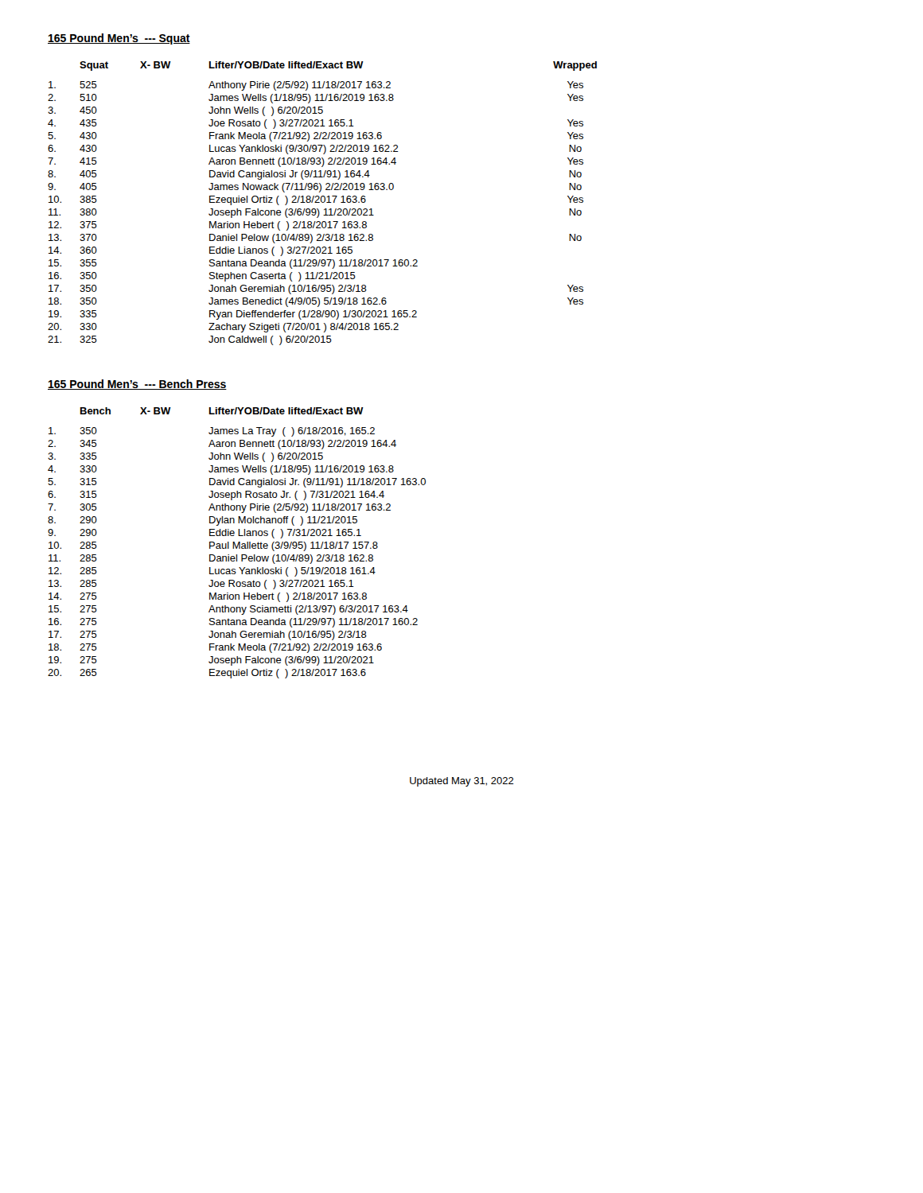165 Pound Men’s --- Squat
| | Squat | X- BW | Lifter/YOB/Date lifted/Exact BW | Wrapped |
| --- | --- | --- | --- | --- |
| 1. | 525 | | Anthony Pirie (2/5/92) 11/18/2017 163.2 | Yes |
| 2. | 510 | | James Wells (1/18/95) 11/16/2019 163.8 | Yes |
| 3. | 450 | | John Wells ( ) 6/20/2015 | |
| 4. | 435 | | Joe Rosato ( ) 3/27/2021 165.1 | Yes |
| 5. | 430 | | Frank Meola (7/21/92) 2/2/2019 163.6 | Yes |
| 6. | 430 | | Lucas Yankloski (9/30/97) 2/2/2019 162.2 | No |
| 7. | 415 | | Aaron Bennett (10/18/93) 2/2/2019 164.4 | Yes |
| 8. | 405 | | David Cangialosi Jr (9/11/91) 164.4 | No |
| 9. | 405 | | James Nowack (7/11/96) 2/2/2019 163.0 | No |
| 10. | 385 | | Ezequiel Ortiz ( ) 2/18/2017 163.6 | Yes |
| 11. | 380 | | Joseph Falcone (3/6/99) 11/20/2021 | No |
| 12. | 375 | | Marion Hebert ( ) 2/18/2017 163.8 | |
| 13. | 370 | | Daniel Pelow (10/4/89) 2/3/18 162.8 | No |
| 14. | 360 | | Eddie Lianos ( ) 3/27/2021 165 | |
| 15. | 355 | | Santana Deanda (11/29/97) 11/18/2017 160.2 | |
| 16. | 350 | | Stephen Caserta ( ) 11/21/2015 | |
| 17. | 350 | | Jonah Geremiah (10/16/95) 2/3/18 | Yes |
| 18. | 350 | | James Benedict (4/9/05) 5/19/18 162.6 | Yes |
| 19. | 335 | | Ryan Dieffenderfer (1/28/90) 1/30/2021 165.2 | |
| 20. | 330 | | Zachary Szigeti (7/20/01 ) 8/4/2018 165.2 | |
| 21. | 325 | | Jon Caldwell ( ) 6/20/2015 | |
165 Pound Men’s --- Bench Press
| | Bench | X- BW | Lifter/YOB/Date lifted/Exact BW |
| --- | --- | --- | --- |
| 1. | 350 | | James La Tray ( ) 6/18/2016, 165.2 |
| 2. | 345 | | Aaron Bennett (10/18/93) 2/2/2019 164.4 |
| 3. | 335 | | John Wells ( ) 6/20/2015 |
| 4. | 330 | | James Wells (1/18/95) 11/16/2019 163.8 |
| 5. | 315 | | David Cangialosi Jr. (9/11/91) 11/18/2017 163.0 |
| 6. | 315 | | Joseph Rosato Jr. ( ) 7/31/2021 164.4 |
| 7. | 305 | | Anthony Pirie (2/5/92) 11/18/2017 163.2 |
| 8. | 290 | | Dylan Molchanoff ( ) 11/21/2015 |
| 9. | 290 | | Eddie Llanos ( ) 7/31/2021 165.1 |
| 10. | 285 | | Paul Mallette (3/9/95) 11/18/17 157.8 |
| 11. | 285 | | Daniel Pelow (10/4/89) 2/3/18 162.8 |
| 12. | 285 | | Lucas Yankloski ( ) 5/19/2018 161.4 |
| 13. | 285 | | Joe Rosato ( ) 3/27/2021 165.1 |
| 14. | 275 | | Marion Hebert ( ) 2/18/2017 163.8 |
| 15. | 275 | | Anthony Sciametti (2/13/97) 6/3/2017 163.4 |
| 16. | 275 | | Santana Deanda (11/29/97) 11/18/2017 160.2 |
| 17. | 275 | | Jonah Geremiah (10/16/95) 2/3/18 |
| 18. | 275 | | Frank Meola (7/21/92) 2/2/2019 163.6 |
| 19. | 275 | | Joseph Falcone (3/6/99) 11/20/2021 |
| 20. | 265 | | Ezequiel Ortiz ( ) 2/18/2017 163.6 |
Updated May 31, 2022